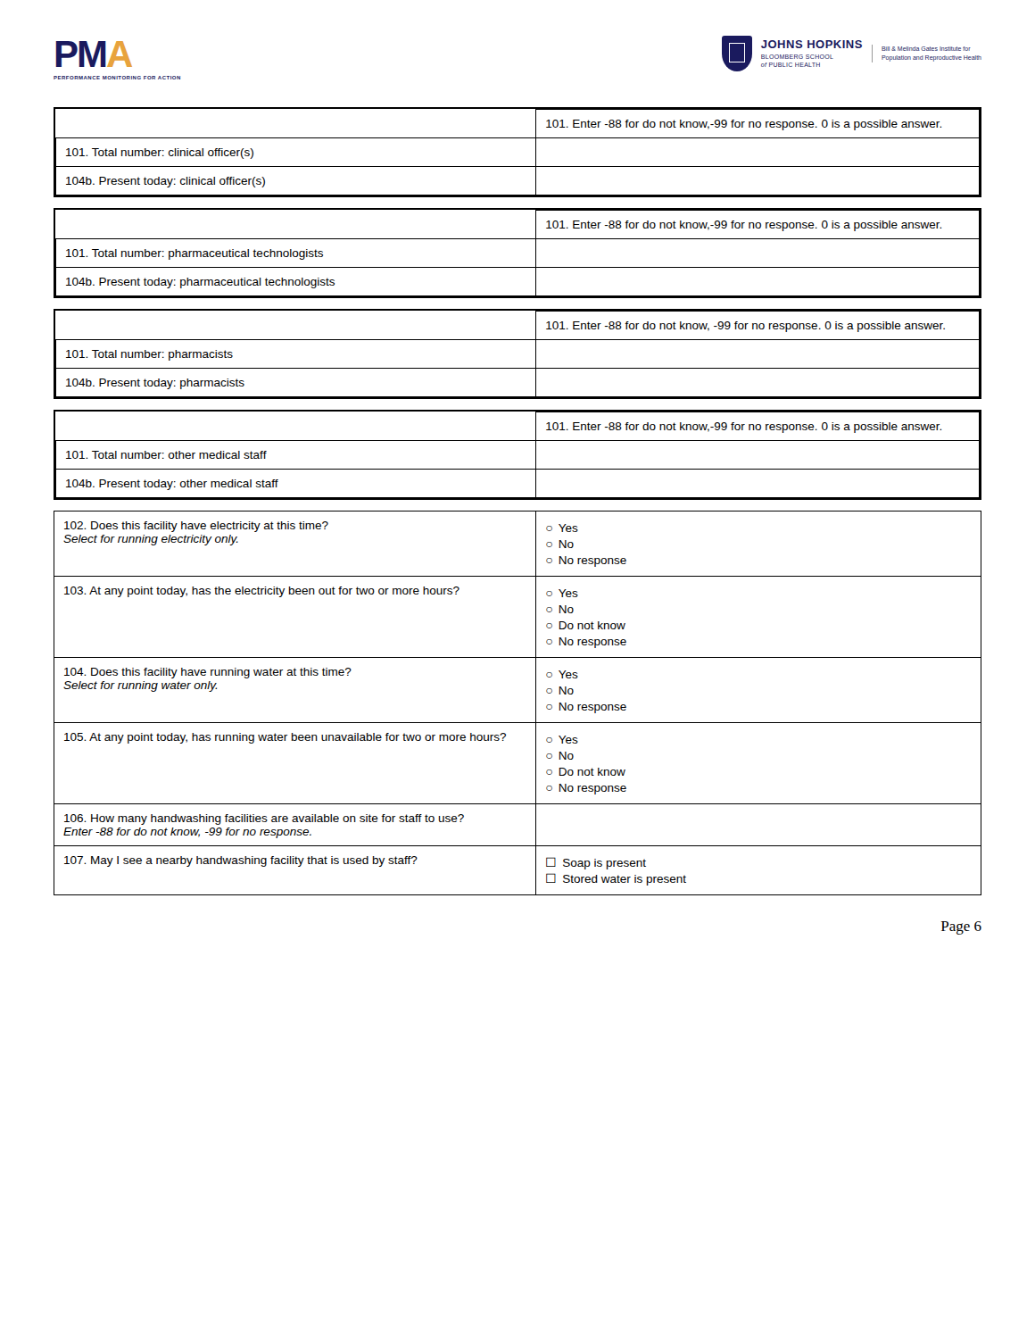PMA
PERFORMANCE MONITORING FOR ACTION
JOHNS HOPKINS
BLOOMBERG SCHOOL
of PUBLIC HEALTH
Bill & Melinda Gates Institute for
Population and Reproductive Health
| | 101. Enter -88 for do not know,-99 for no response. 0 is a possible answer. |
| 101. Total number: clinical officer(s) | |
| 104b. Present today: clinical officer(s) | |
| | 101. Enter -88 for do not know,-99 for no response. 0 is a possible answer. |
| 101. Total number: pharmaceutical technologists | |
| 104b. Present today: pharmaceutical technologists | |
| | 101. Enter -88 for do not know, -99 for no response. 0 is a possible answer. |
| 101. Total number: pharmacists | |
| 104b. Present today: pharmacists | |
| | 101. Enter -88 for do not know,-99 for no response. 0 is a possible answer. |
| 101. Total number: other medical staff | |
| 104b. Present today: other medical staff | |
| 102. Does this facility have electricity at this time? Select for running electricity only. | Yes No No response |
| 103. At any point today, has the electricity been out for two or more hours? | Yes No Do not know No response |
| 104. Does this facility have running water at this time? Select for running water only. | Yes No No response |
| 105. At any point today, has running water been unavailable for two or more hours? | Yes No Do not know No response |
| 106. How many handwashing facilities are available on site for staff to use? Enter -88 for do not know, -99 for no response. | |
| 107. May I see a nearby handwashing facility that is used by staff? | Soap is present Stored water is present |
Page 6